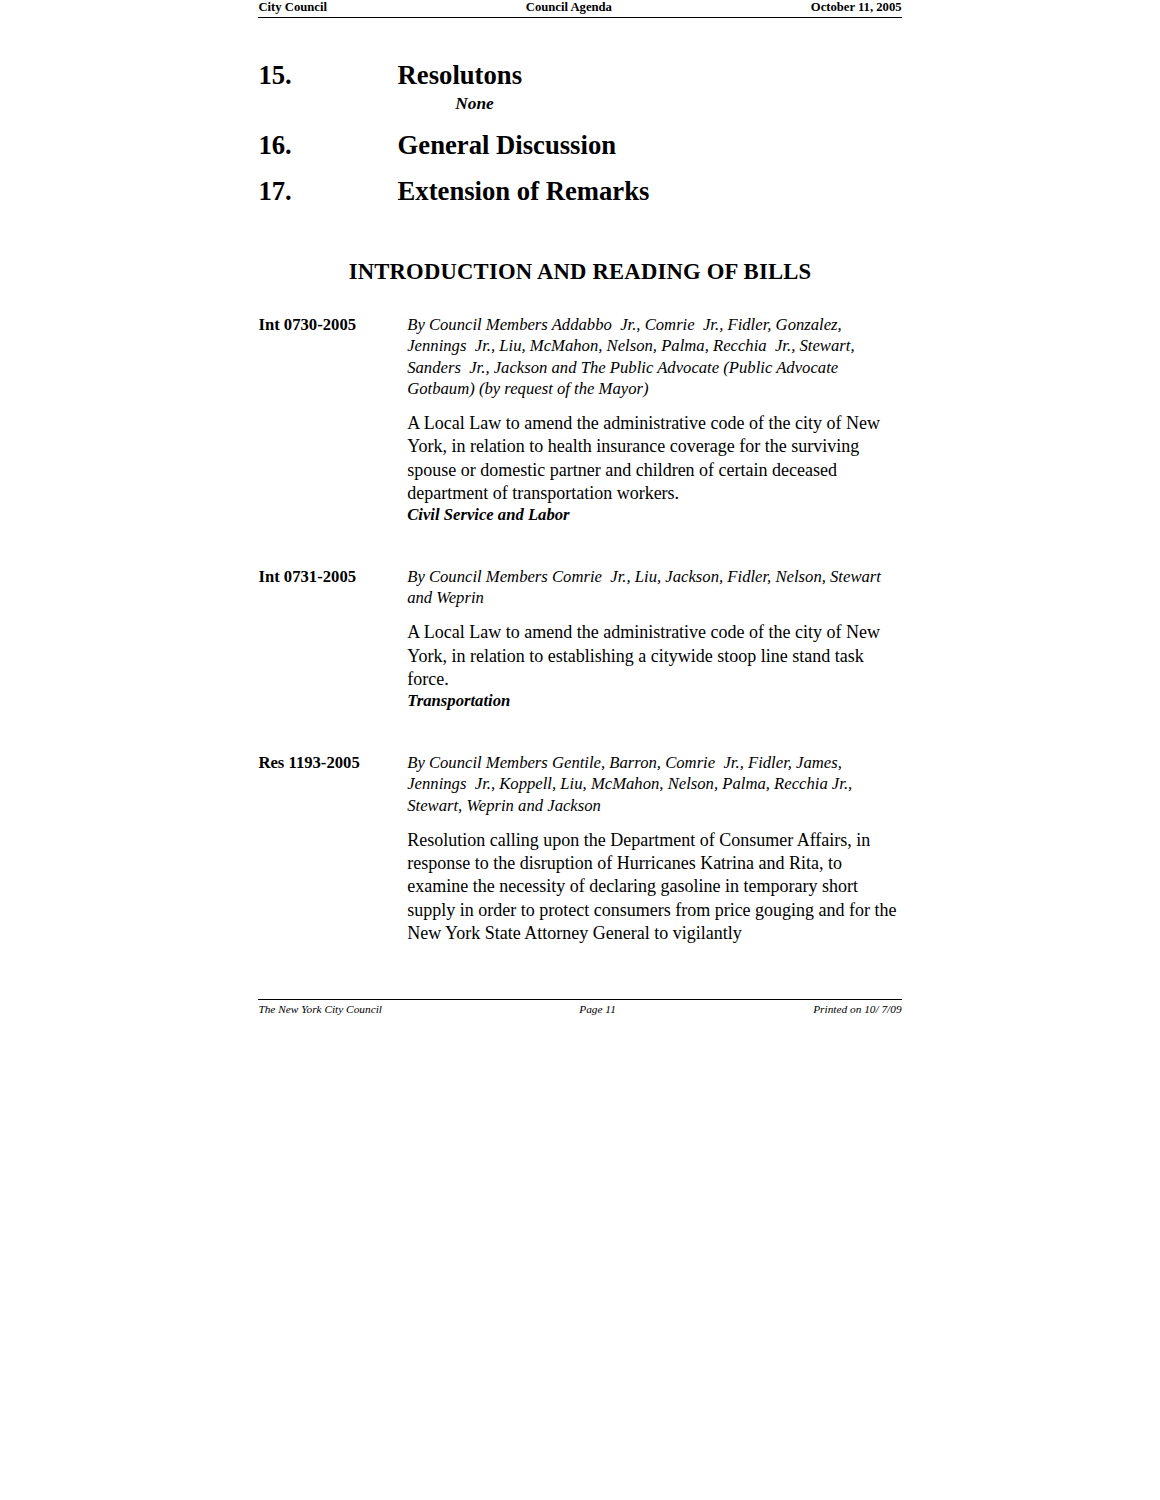City Council
Council Agenda
October 11, 2005
15.
Resolutons
None
16.
General Discussion
17.
Extension of Remarks
INTRODUCTION AND READING OF BILLS
Int 0730-2005
By Council Members Addabbo Jr., Comrie Jr., Fidler, Gonzalez, Jennings Jr., Liu, McMahon, Nelson, Palma, Recchia Jr., Stewart, Sanders Jr., Jackson and The Public Advocate (Public Advocate Gotbaum) (by request of the Mayor)
A Local Law to amend the administrative code of the city of New York, in relation to health insurance coverage for the surviving spouse or domestic partner and children of certain deceased department of transportation workers.
Civil Service and Labor
Int 0731-2005
By Council Members Comrie Jr., Liu, Jackson, Fidler, Nelson, Stewart and Weprin
A Local Law to amend the administrative code of the city of New York, in relation to establishing a citywide stoop line stand task force.
Transportation
Res 1193-2005
By Council Members Gentile, Barron, Comrie Jr., Fidler, James, Jennings Jr., Koppell, Liu, McMahon, Nelson, Palma, Recchia Jr., Stewart, Weprin and Jackson
Resolution calling upon the Department of Consumer Affairs, in response to the disruption of Hurricanes Katrina and Rita, to examine the necessity of declaring gasoline in temporary short supply in order to protect consumers from price gouging and for the New York State Attorney General to vigilantly
The New York City Council
Page 11
Printed on 10/ 7/09